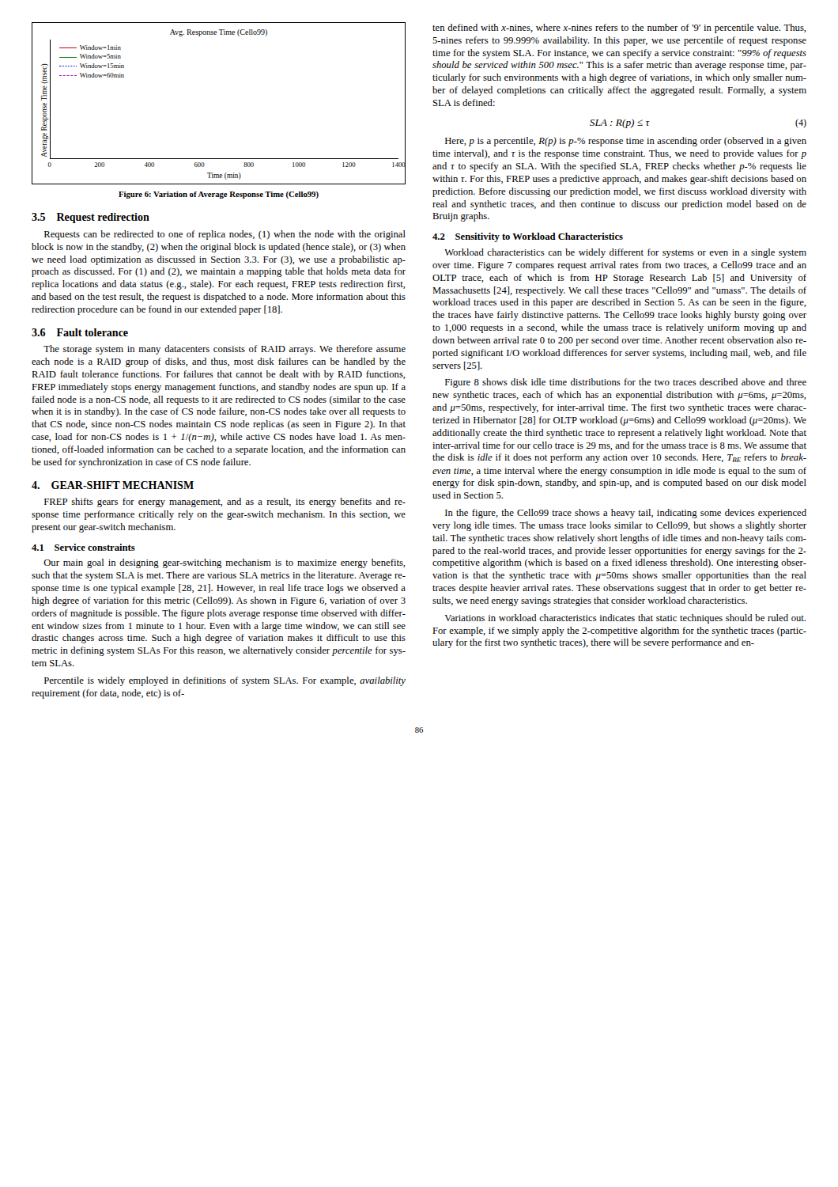Avg. Response Time (Cello99)
Average Response Time (msec)
Window=1min
Window=5min
Window=15min
Window=60min
0 200 400 600 800 1000 1200 1400
Time (min)
Figure 6: Variation of Average Response Time (Cello99)
3.5 Request redirection
Requests can be redirected to one of replica nodes, (1) when the node with the original block is now in the standby, (2) when the original block is updated (hence stale), or (3) when we need load optimization as discussed in Section 3.3. For (3), we use a probabilistic approach as discussed. For (1) and (2), we maintain a mapping table that holds meta data for replica locations and data status (e.g., stale). For each request, FREP tests redirection first, and based on the test result, the request is dispatched to a node. More information about this redirection procedure can be found in our extended paper [18].
3.6 Fault tolerance
The storage system in many datacenters consists of RAID arrays. We therefore assume each node is a RAID group of disks, and thus, most disk failures can be handled by the RAID fault tolerance functions. For failures that cannot be dealt with by RAID functions, FREP immediately stops energy management functions, and standby nodes are spun up. If a failed node is a non-CS node, all requests to it are redirected to CS nodes (similar to the case when it is in standby). In the case of CS node failure, non-CS nodes take over all requests to that CS node, since non-CS nodes maintain CS node replicas (as seen in Figure 2). In that case, load for non-CS nodes is 1 + 1/(n−m), while active CS nodes have load 1. As mentioned, off-loaded information can be cached to a separate location, and the information can be used for synchronization in case of CS node failure.
4. GEAR-SHIFT MECHANISM
FREP shifts gears for energy management, and as a result, its energy benefits and response time performance critically rely on the gear-switch mechanism. In this section, we present our gear-switch mechanism.
4.1 Service constraints
Our main goal in designing gear-switching mechanism is to maximize energy benefits, such that the system SLA is met. There are various SLA metrics in the literature. Average response time is one typical example [28, 21]. However, in real life trace logs we observed a high degree of variation for this metric (Cello99). As shown in Figure 6, variation of over 3 orders of magnitude is possible. The figure plots average response time observed with different window sizes from 1 minute to 1 hour. Even with a large time window, we can still see drastic changes across time. Such a high degree of variation makes it difficult to use this metric in defining system SLAs For this reason, we alternatively consider percentile for system SLAs.
Percentile is widely employed in definitions of system SLAs. For example, availability requirement (for data, node, etc) is of-
ten defined with x-nines, where x-nines refers to the number of '9' in percentile value. Thus, 5-nines refers to 99.999% availability. In this paper, we use percentile of request response time for the system SLA. For instance, we can specify a service constraint: "99% of requests should be serviced within 500 msec." This is a safer metric than average response time, particularly for such environments with a high degree of variations, in which only smaller number of delayed completions can critically affect the aggregated result. Formally, a system SLA is defined:
SLA : R(p) ≤ τ (4)
Here, p is a percentile, R(p) is p-% response time in ascending order (observed in a given time interval), and τ is the response time constraint. Thus, we need to provide values for p and τ to specify an SLA. With the specified SLA, FREP checks whether p-% requests lie within τ. For this, FREP uses a predictive approach, and makes gear-shift decisions based on prediction. Before discussing our prediction model, we first discuss workload diversity with real and synthetic traces, and then continue to discuss our prediction model based on de Bruijn graphs.
4.2 Sensitivity to Workload Characteristics
Workload characteristics can be widely different for systems or even in a single system over time. Figure 7 compares request arrival rates from two traces, a Cello99 trace and an OLTP trace, each of which is from HP Storage Research Lab [5] and University of Massachusetts [24], respectively. We call these traces "Cello99" and "umass". The details of workload traces used in this paper are described in Section 5. As can be seen in the figure, the traces have fairly distinctive patterns. The Cello99 trace looks highly bursty going over to 1,000 requests in a second, while the umass trace is relatively uniform moving up and down between arrival rate 0 to 200 per second over time. Another recent observation also reported significant I/O workload differences for server systems, including mail, web, and file servers [25].
Figure 8 shows disk idle time distributions for the two traces described above and three new synthetic traces, each of which has an exponential distribution with μ=6ms, μ=20ms, and μ=50ms, respectively, for inter-arrival time. The first two synthetic traces were characterized in Hibernator [28] for OLTP workload (μ=6ms) and Cello99 workload (μ=20ms). We additionally create the third synthetic trace to represent a relatively light workload. Note that inter-arrival time for our cello trace is 29 ms, and for the umass trace is 8 ms. We assume that the disk is idle if it does not perform any action over 10 seconds. Here, TBE refers to break-even time, a time interval where the energy consumption in idle mode is equal to the sum of energy for disk spin-down, standby, and spin-up, and is computed based on our disk model used in Section 5.
In the figure, the Cello99 trace shows a heavy tail, indicating some devices experienced very long idle times. The umass trace looks similar to Cello99, but shows a slightly shorter tail. The synthetic traces show relatively short lengths of idle times and non-heavy tails compared to the real-world traces, and provide lesser opportunities for energy savings for the 2-competitive algorithm (which is based on a fixed idleness threshold). One interesting observation is that the synthetic trace with μ=50ms shows smaller opportunities than the real traces despite heavier arrival rates. These observations suggest that in order to get better results, we need energy savings strategies that consider workload characteristics.
Variations in workload characteristics indicates that static techniques should be ruled out. For example, if we simply apply the 2-competitive algorithm for the synthetic traces (particulary for the first two synthetic traces), there will be severe performance and en-
86